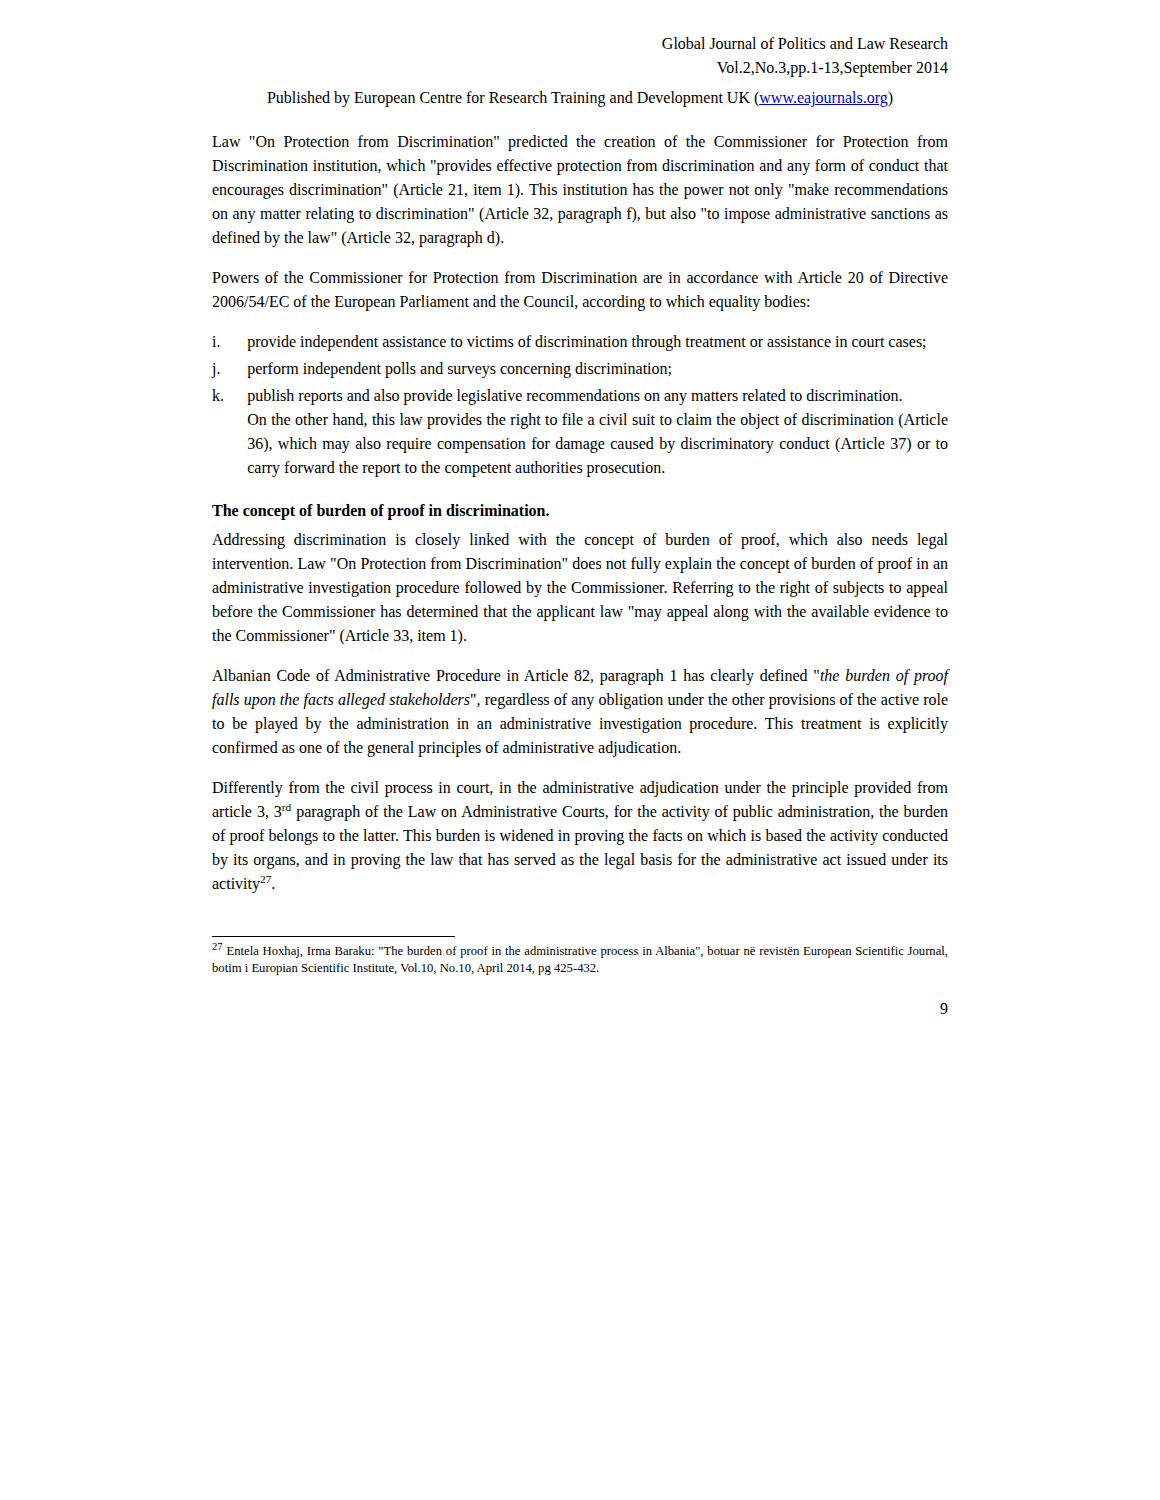Global Journal of Politics and Law Research Vol.2,No.3,pp.1-13,September 2014
Published by European Centre for Research Training and Development UK (www.eajournals.org)
Law "On Protection from Discrimination" predicted the creation of the Commissioner for Protection from Discrimination institution, which "provides effective protection from discrimination and any form of conduct that encourages discrimination" (Article 21, item 1). This institution has the power not only "make recommendations on any matter relating to discrimination" (Article 32, paragraph f), but also "to impose administrative sanctions as defined by the law" (Article 32, paragraph d).
Powers of the Commissioner for Protection from Discrimination are in accordance with Article 20 of Directive 2006/54/EC of the European Parliament and the Council, according to which equality bodies:
i. provide independent assistance to victims of discrimination through treatment or assistance in court cases;
j. perform independent polls and surveys concerning discrimination;
k. publish reports and also provide legislative recommendations on any matters related to discrimination.
On the other hand, this law provides the right to file a civil suit to claim the object of discrimination (Article 36), which may also require compensation for damage caused by discriminatory conduct (Article 37) or to carry forward the report to the competent authorities prosecution.
The concept of burden of proof in discrimination.
Addressing discrimination is closely linked with the concept of burden of proof, which also needs legal intervention. Law "On Protection from Discrimination" does not fully explain the concept of burden of proof in an administrative investigation procedure followed by the Commissioner. Referring to the right of subjects to appeal before the Commissioner has determined that the applicant law "may appeal along with the available evidence to the Commissioner" (Article 33, item 1).
Albanian Code of Administrative Procedure in Article 82, paragraph 1 has clearly defined "the burden of proof falls upon the facts alleged stakeholders", regardless of any obligation under the other provisions of the active role to be played by the administration in an administrative investigation procedure. This treatment is explicitly confirmed as one of the general principles of administrative adjudication.
Differently from the civil process in court, in the administrative adjudication under the principle provided from article 3, 3rd paragraph of the Law on Administrative Courts, for the activity of public administration, the burden of proof belongs to the latter. This burden is widened in proving the facts on which is based the activity conducted by its organs, and in proving the law that has served as the legal basis for the administrative act issued under its activity27.
27 Entela Hoxhaj, Irma Baraku: "The burden of proof in the administrative process in Albania", botuar në revistën European Scientific Journal, botim i Europian Scientific Institute, Vol.10, No.10, April 2014, pg 425-432.
9